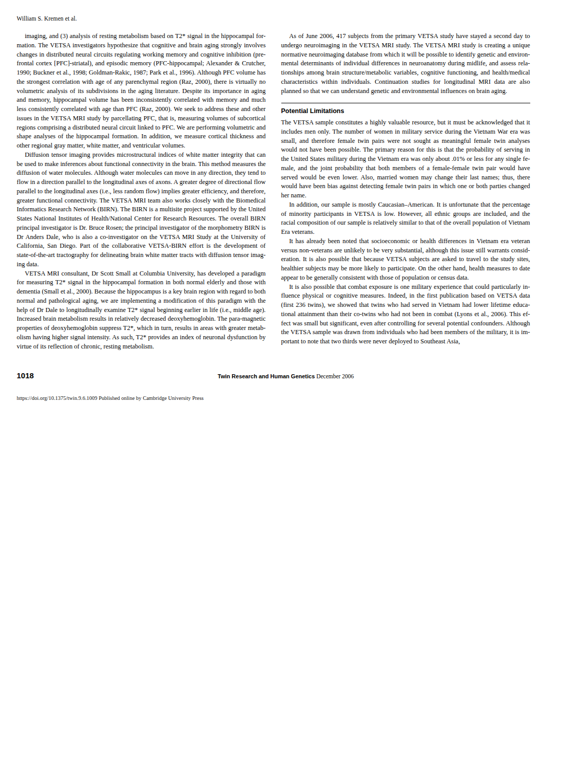William S. Kremen et al.
imaging, and (3) analysis of resting metabolism based on T2* signal in the hippocampal formation. The VETSA investigators hypothesize that cognitive and brain aging strongly involves changes in distributed neural circuits regulating working memory and cognitive inhibition (prefrontal cortex [PFC]-striatal), and episodic memory (PFC-hippocampal; Alexander & Crutcher, 1990; Buckner et al., 1998; Goldman-Rakic, 1987; Park et al., 1996). Although PFC volume has the strongest correlation with age of any parenchymal region (Raz, 2000), there is virtually no volumetric analysis of its subdivisions in the aging literature. Despite its importance in aging and memory, hippocampal volume has been inconsistently correlated with memory and much less consistently correlated with age than PFC (Raz, 2000). We seek to address these and other issues in the VETSA MRI study by parcellating PFC, that is, measuring volumes of subcortical regions comprising a distributed neural circuit linked to PFC. We are performing volumetric and shape analyses of the hippocampal formation. In addition, we measure cortical thickness and other regional gray matter, white matter, and ventricular volumes.
Diffusion tensor imaging provides microstructural indices of white matter integrity that can be used to make inferences about functional connectivity in the brain. This method measures the diffusion of water molecules. Although water molecules can move in any direction, they tend to flow in a direction parallel to the longitudinal axes of axons. A greater degree of directional flow parallel to the longitudinal axes (i.e., less random flow) implies greater efficiency, and therefore, greater functional connectivity. The VETSA MRI team also works closely with the Biomedical Informatics Research Network (BIRN). The BIRN is a multisite project supported by the United States National Institutes of Health/National Center for Research Resources. The overall BIRN principal investigator is Dr. Bruce Rosen; the principal investigator of the morphometry BIRN is Dr Anders Dale, who is also a co-investigator on the VETSA MRI Study at the University of California, San Diego. Part of the collaborative VETSA-BIRN effort is the development of state-of-the-art tractography for delineating brain white matter tracts with diffusion tensor imaging data.
VETSA MRI consultant, Dr Scott Small at Columbia University, has developed a paradigm for measuring T2* signal in the hippocampal formation in both normal elderly and those with dementia (Small et al., 2000). Because the hippocampus is a key brain region with regard to both normal and pathological aging, we are implementing a modification of this paradigm with the help of Dr Dale to longitudinally examine T2* signal beginning earlier in life (i.e., middle age). Increased brain metabolism results in relatively decreased deoxyhemoglobin. The para-magnetic properties of deoxyhemoglobin suppress T2*, which in turn, results in areas with greater metabolism having higher signal intensity. As such, T2* provides an index of neuronal dysfunction by virtue of its reflection of chronic, resting metabolism.
As of June 2006, 417 subjects from the primary VETSA study have stayed a second day to undergo neuroimaging in the VETSA MRI study. The VETSA MRI study is creating a unique normative neuroimaging database from which it will be possible to identify genetic and environmental determinants of individual differences in neuroanatomy during midlife, and assess relationships among brain structure/metabolic variables, cognitive functioning, and health/medical characteristics within individuals. Continuation studies for longitudinal MRI data are also planned so that we can understand genetic and environmental influences on brain aging.
Potential Limitations
The VETSA sample constitutes a highly valuable resource, but it must be acknowledged that it includes men only. The number of women in military service during the Vietnam War era was small, and therefore female twin pairs were not sought as meaningful female twin analyses would not have been possible. The primary reason for this is that the probability of serving in the United States military during the Vietnam era was only about .01% or less for any single female, and the joint probability that both members of a female-female twin pair would have served would be even lower. Also, married women may change their last names; thus, there would have been bias against detecting female twin pairs in which one or both parties changed her name.
In addition, our sample is mostly Caucasian–American. It is unfortunate that the percentage of minority participants in VETSA is low. However, all ethnic groups are included, and the racial composition of our sample is relatively similar to that of the overall population of Vietnam Era veterans.
It has already been noted that socioeconomic or health differences in Vietnam era veteran versus non-veterans are unlikely to be very substantial, although this issue still warrants consideration. It is also possible that because VETSA subjects are asked to travel to the study sites, healthier subjects may be more likely to participate. On the other hand, health measures to date appear to be generally consistent with those of population or census data.
It is also possible that combat exposure is one military experience that could particularly influence physical or cognitive measures. Indeed, in the first publication based on VETSA data (first 236 twins), we showed that twins who had served in Vietnam had lower lifetime educational attainment than their co-twins who had not been in combat (Lyons et al., 2006). This effect was small but significant, even after controlling for several potential confounders. Although the VETSA sample was drawn from individuals who had been members of the military, it is important to note that two thirds were never deployed to Southeast Asia,
1018 Twin Research and Human Genetics December 2006
https://doi.org/10.1375/twin.9.6.1009 Published online by Cambridge University Press